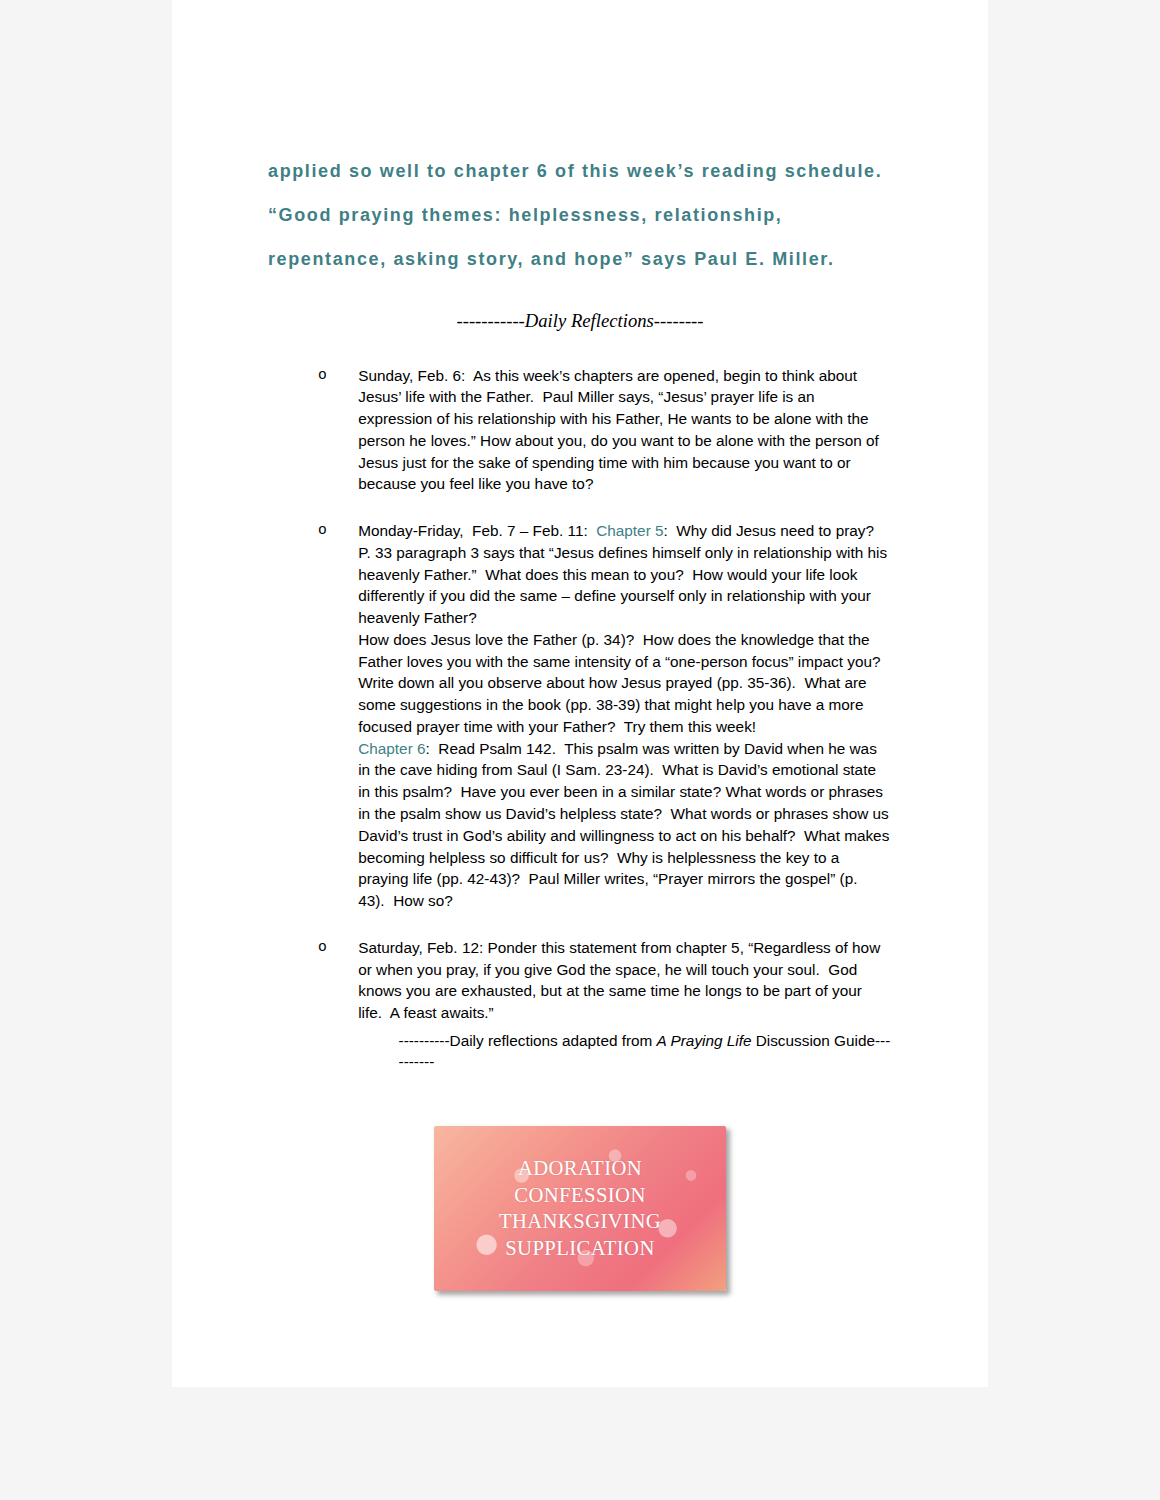applied so well to chapter 6 of this week’s reading schedule. “Good praying themes: helplessness, relationship, repentance, asking story, and hope” says Paul E. Miller.
-----------Daily Reflections--------
Sunday, Feb. 6: As this week’s chapters are opened, begin to think about Jesus’ life with the Father. Paul Miller says, “Jesus’ prayer life is an expression of his relationship with his Father, He wants to be alone with the person he loves.” How about you, do you want to be alone with the person of Jesus just for the sake of spending time with him because you want to or because you feel like you have to?
Monday-Friday, Feb. 7 – Feb. 11: Chapter 5: Why did Jesus need to pray? P. 33 paragraph 3 says that “Jesus defines himself only in relationship with his heavenly Father.” What does this mean to you? How would your life look differently if you did the same – define yourself only in relationship with your heavenly Father?
How does Jesus love the Father (p. 34)? How does the knowledge that the Father loves you with the same intensity of a “one-person focus” impact you? Write down all you observe about how Jesus prayed (pp. 35-36). What are some suggestions in the book (pp. 38-39) that might help you have a more focused prayer time with your Father? Try them this week!
Chapter 6: Read Psalm 142. This psalm was written by David when he was in the cave hiding from Saul (I Sam. 23-24). What is David’s emotional state in this psalm? Have you ever been in a similar state? What words or phrases in the psalm show us David’s helpless state? What words or phrases show us David’s trust in God’s ability and willingness to act on his behalf? What makes becoming helpless so difficult for us? Why is helplessness the key to a praying life (pp. 42-43)? Paul Miller writes, “Prayer mirrors the gospel” (p. 43). How so?
Saturday, Feb. 12: Ponder this statement from chapter 5, “Regardless of how or when you pray, if you give God the space, he will touch your soul. God knows you are exhausted, but at the same time he longs to be part of your life. A feast awaits.” ----------Daily reflections adapted from A Praying Life Discussion Guide----------
Adoration Confession Thanksgiving Supplication